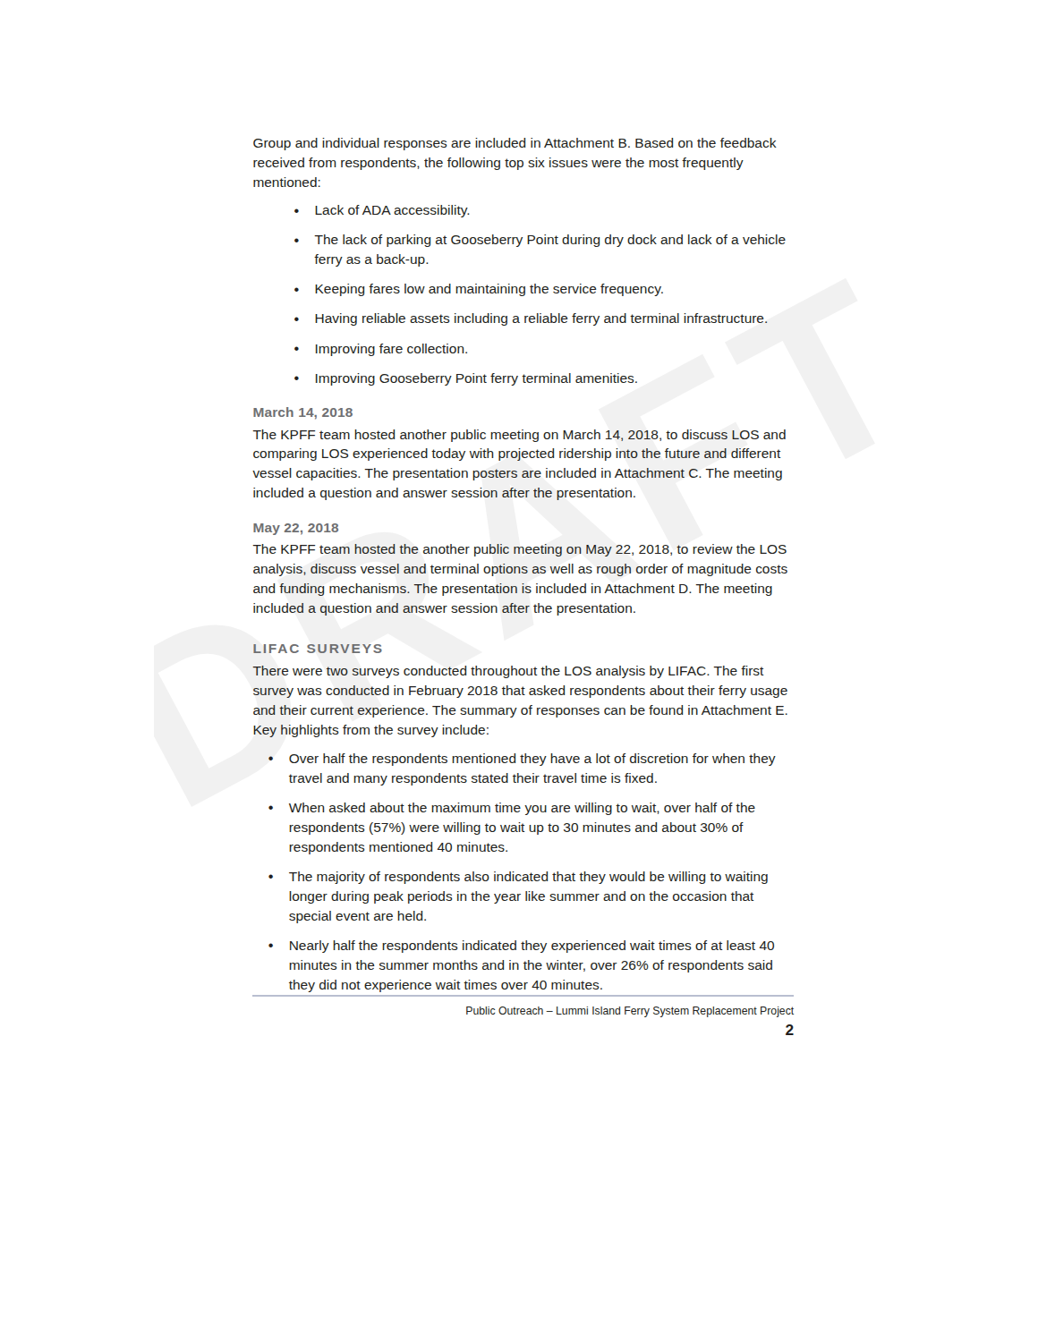DRAFT
Group and individual responses are included in Attachment B. Based on the feedback received from respondents, the following top six issues were the most frequently mentioned:
Lack of ADA accessibility.
The lack of parking at Gooseberry Point during dry dock and lack of a vehicle ferry as a back-up.
Keeping fares low and maintaining the service frequency.
Having reliable assets including a reliable ferry and terminal infrastructure.
Improving fare collection.
Improving Gooseberry Point ferry terminal amenities.
March 14, 2018
The KPFF team hosted another public meeting on March 14, 2018, to discuss LOS and comparing LOS experienced today with projected ridership into the future and different vessel capacities. The presentation posters are included in Attachment C. The meeting included a question and answer session after the presentation.
May 22, 2018
The KPFF team hosted the another public meeting on May 22, 2018, to review the LOS analysis, discuss vessel and terminal options as well as rough order of magnitude costs and funding mechanisms. The presentation is included in Attachment D. The meeting included a question and answer session after the presentation.
LIFAC SURVEYS
There were two surveys conducted throughout the LOS analysis by LIFAC. The first survey was conducted in February 2018 that asked respondents about their ferry usage and their current experience. The summary of responses can be found in Attachment E. Key highlights from the survey include:
Over half the respondents mentioned they have a lot of discretion for when they travel and many respondents stated their travel time is fixed.
When asked about the maximum time you are willing to wait, over half of the respondents (57%) were willing to wait up to 30 minutes and about 30% of respondents mentioned 40 minutes.
The majority of respondents also indicated that they would be willing to waiting longer during peak periods in the year like summer and on the occasion that special event are held.
Nearly half the respondents indicated they experienced wait times of at least 40 minutes in the summer months and in the winter, over 26% of respondents said they did not experience wait times over 40 minutes.
Public Outreach – Lummi Island Ferry System Replacement Project
2